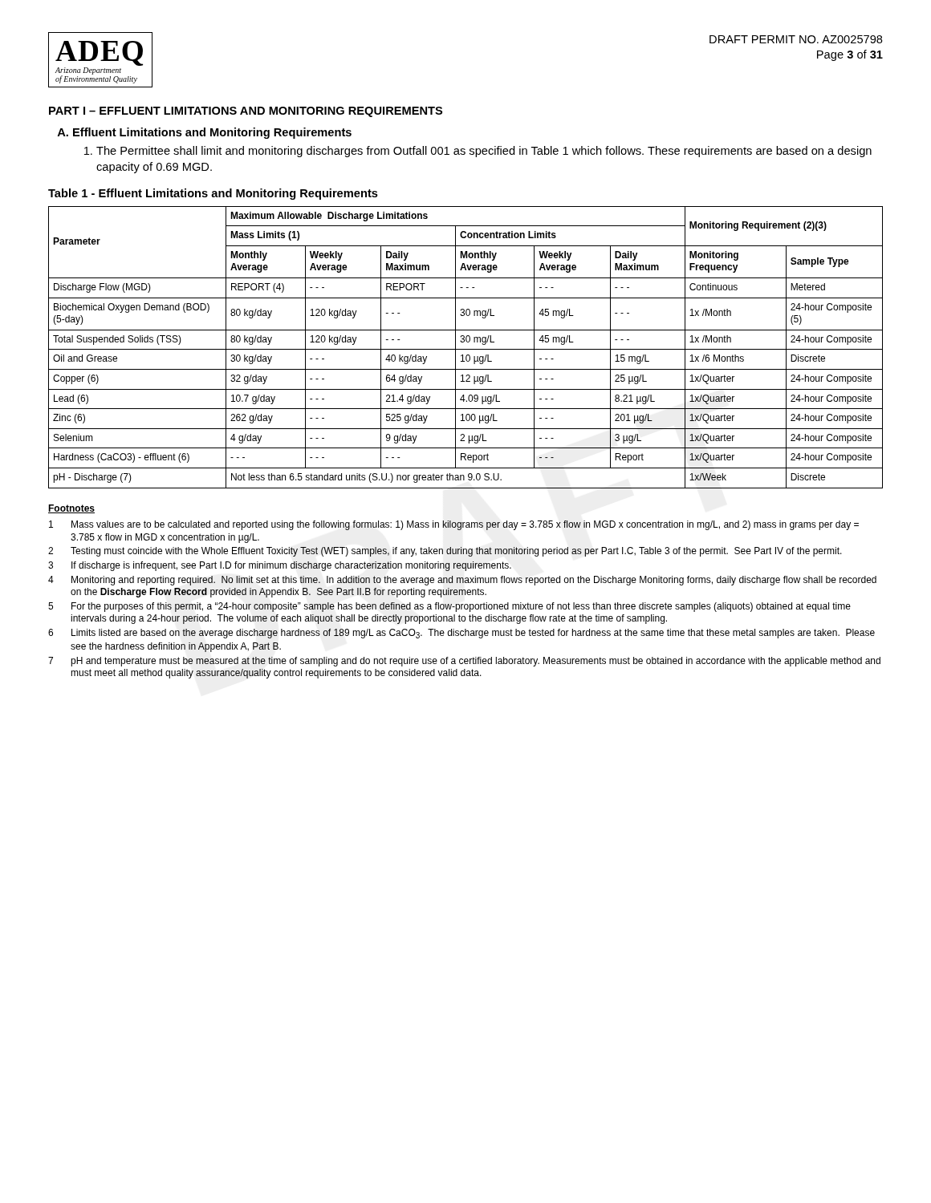DRAFT
ADEQ
Arizona Department
of Environmental Quality
DRAFT PERMIT NO. AZ0025798
Page 3 of 31
PART I – EFFLUENT LIMITATIONS AND MONITORING REQUIREMENTS
Effluent Limitations and Monitoring Requirements
The Permittee shall limit and monitoring discharges from Outfall 001 as specified in Table 1 which follows. These requirements are based on a design capacity of 0.69 MGD.
Table 1 - Effluent Limitations and Monitoring Requirements
| Parameter | Maximum Allowable Discharge Limitations | Monitoring Requirement (2)(3) |
| --- | --- | --- |
| Mass Limits (1) | Concentration Limits |
| Monthly Average | Weekly Average | Daily Maximum | Monthly Average | Weekly Average | Daily Maximum | Monitoring Frequency | Sample Type |
| Discharge Flow (MGD) | REPORT (4) | - - - | REPORT | - - - | - - - | - - - | Continuous | Metered |
| Biochemical Oxygen Demand (BOD) (5-day) | 80 kg/day | 120 kg/day | - - - | 30 mg/L | 45 mg/L | - - - | 1x /Month | 24-hour Composite (5) |
| Total Suspended Solids (TSS) | 80 kg/day | 120 kg/day | - - - | 30 mg/L | 45 mg/L | - - - | 1x /Month | 24-hour Composite |
| Oil and Grease | 30 kg/day | - - - | 40 kg/day | 10 µg/L | - - - | 15 mg/L | 1x /6 Months | Discrete |
| Copper (6) | 32 g/day | - - - | 64 g/day | 12 µg/L | - - - | 25 µg/L | 1x/Quarter | 24-hour Composite |
| Lead (6) | 10.7 g/day | - - - | 21.4 g/day | 4.09 µg/L | - - - | 8.21 µg/L | 1x/Quarter | 24-hour Composite |
| Zinc (6) | 262 g/day | - - - | 525 g/day | 100 µg/L | - - - | 201 µg/L | 1x/Quarter | 24-hour Composite |
| Selenium | 4 g/day | - - - | 9 g/day | 2 µg/L | - - - | 3 µg/L | 1x/Quarter | 24-hour Composite |
| Hardness (CaCO3) - effluent (6) | - - - | - - - | - - - | Report | - - - | Report | 1x/Quarter | 24-hour Composite |
| pH - Discharge (7) | Not less than 6.5 standard units (S.U.) nor greater than 9.0 S.U. | 1x/Week | Discrete |
Footnotes
| 1 | Mass values are to be calculated and reported using the following formulas: 1) Mass in kilograms per day = 3.785 x flow in MGD x concentration in mg/L, and 2) mass in grams per day = 3.785 x flow in MGD x concentration in µg/L. |
| 2 | Testing must coincide with the Whole Effluent Toxicity Test (WET) samples, if any, taken during that monitoring period as per Part I.C, Table 3 of the permit. See Part IV of the permit. |
| 3 | If discharge is infrequent, see Part I.D for minimum discharge characterization monitoring requirements. |
| 4 | Monitoring and reporting required. No limit set at this time. In addition to the average and maximum flows reported on the Discharge Monitoring forms, daily discharge flow shall be recorded on the Discharge Flow Record provided in Appendix B. See Part II.B for reporting requirements. |
| 5 | For the purposes of this permit, a “24-hour composite” sample has been defined as a flow-proportioned mixture of not less than three discrete samples (aliquots) obtained at equal time intervals during a 24-hour period. The volume of each aliquot shall be directly proportional to the discharge flow rate at the time of sampling. |
| 6 | Limits listed are based on the average discharge hardness of 189 mg/L as CaCO 3 . The discharge must be tested for hardness at the same time that these metal samples are taken. Please see the hardness definition in Appendix A, Part B. |
| 7 | pH and temperature must be measured at the time of sampling and do not require use of a certified laboratory. Measurements must be obtained in accordance with the applicable method and must meet all method quality assurance/quality control requirements to be considered valid data. |